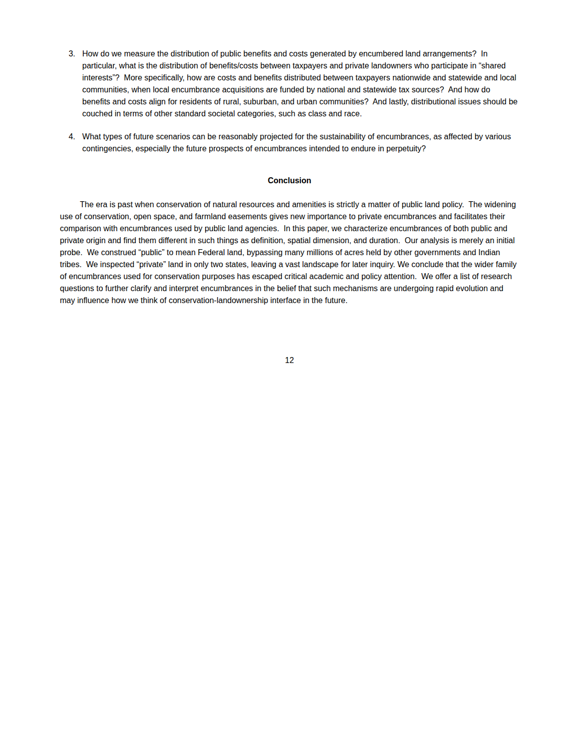How do we measure the distribution of public benefits and costs generated by encumbered land arrangements? In particular, what is the distribution of benefits/costs between taxpayers and private landowners who participate in “shared interests”? More specifically, how are costs and benefits distributed between taxpayers nationwide and statewide and local communities, when local encumbrance acquisitions are funded by national and statewide tax sources? And how do benefits and costs align for residents of rural, suburban, and urban communities? And lastly, distributional issues should be couched in terms of other standard societal categories, such as class and race.
What types of future scenarios can be reasonably projected for the sustainability of encumbrances, as affected by various contingencies, especially the future prospects of encumbrances intended to endure in perpetuity?
Conclusion
The era is past when conservation of natural resources and amenities is strictly a matter of public land policy. The widening use of conservation, open space, and farmland easements gives new importance to private encumbrances and facilitates their comparison with encumbrances used by public land agencies. In this paper, we characterize encumbrances of both public and private origin and find them different in such things as definition, spatial dimension, and duration. Our analysis is merely an initial probe. We construed “public” to mean Federal land, bypassing many millions of acres held by other governments and Indian tribes. We inspected “private” land in only two states, leaving a vast landscape for later inquiry. We conclude that the wider family of encumbrances used for conservation purposes has escaped critical academic and policy attention. We offer a list of research questions to further clarify and interpret encumbrances in the belief that such mechanisms are undergoing rapid evolution and may influence how we think of conservation-landownership interface in the future.
12